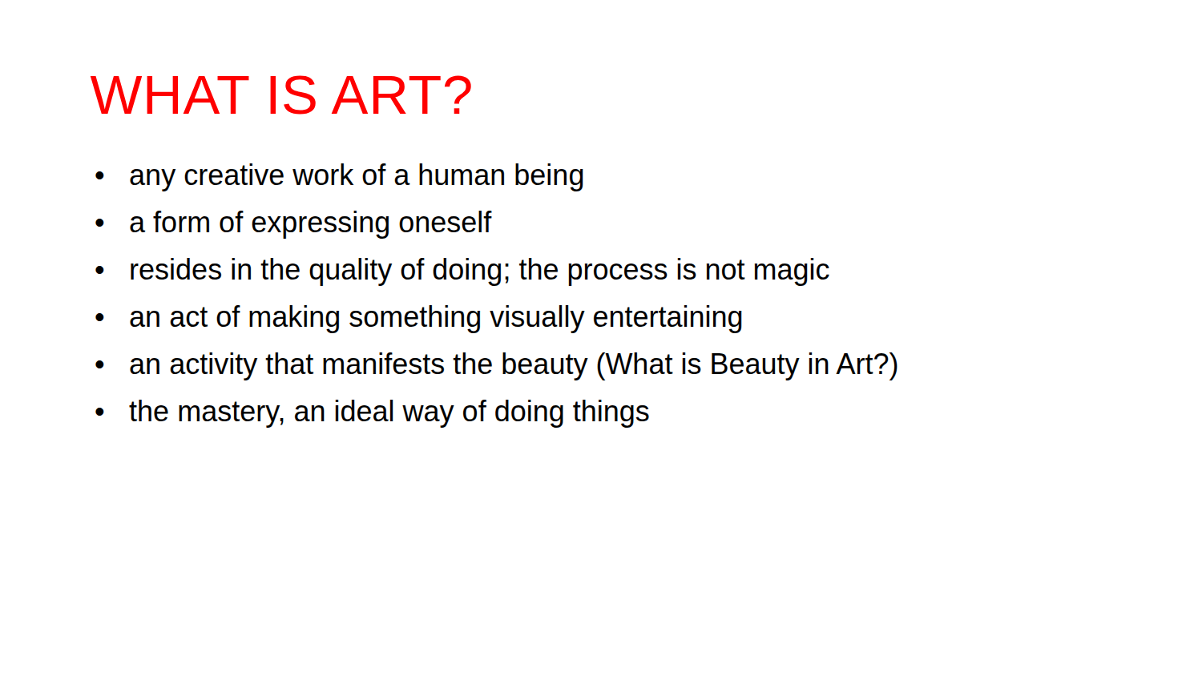WHAT IS ART?
any creative work of a human being
a form of expressing oneself
resides in the quality of doing; the process is not magic
an act of making something visually entertaining
an activity that manifests the beauty (What is Beauty in Art?)
the mastery, an ideal way of doing things